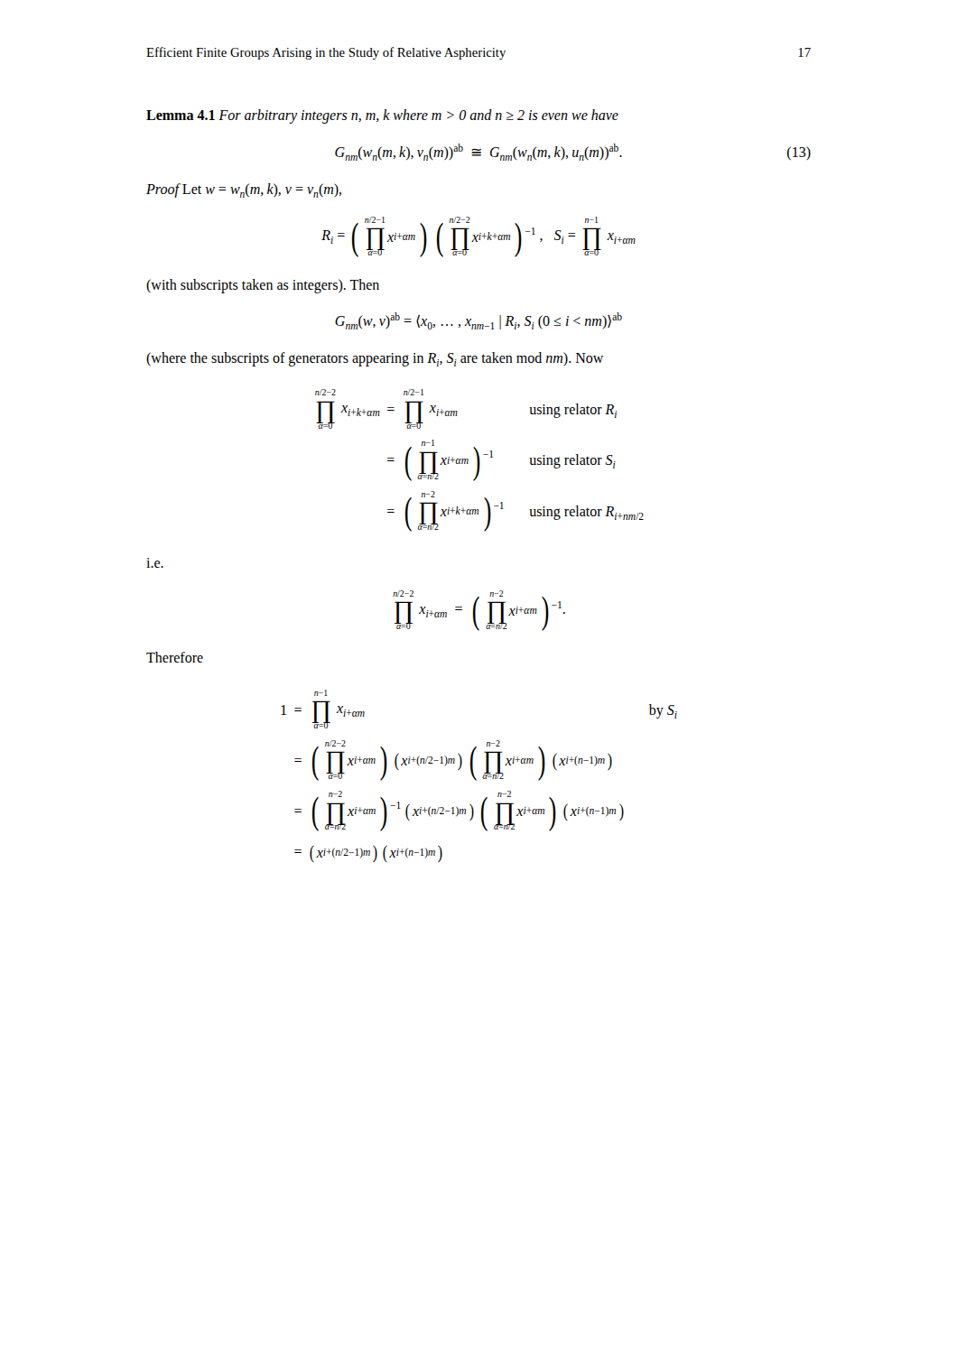Efficient Finite Groups Arising in the Study of Relative Asphericity 17
Lemma 4.1 For arbitrary integers n, m, k where m > 0 and n ≥ 2 is even we have
Gnm(wn(m, k), vn(m))ab ≅ Gnm(wn(m, k), un(m))ab. (13)
Proof Let w = wn(m, k), v = vn(m),
Ri = ( n/2−1 ∏ α=0 xi+αm ) ( n/2−2 ∏ α=0 xi+k+αm ) −1 , Si = n−1 ∏ α=0 xi+αm
(with subscripts taken as integers). Then
Gnm(w, v)ab = ⟨x0, … , xnm−1 | Ri, Si (0 ≤ i < nm)⟩ab
(where the subscripts of generators appearing in Ri, Si are taken mod nm). Now
| n /2−2 ∏ α =0 x i + k + αm | = | n /2−1 ∏ α =0 x i + αm | using relator R i |
| | = | ( n −1 ∏ α = n /2 x i + αm ) −1 | using relator S i |
| | = | ( n −2 ∏ α = n /2 x i + k + αm ) −1 | using relator R i + nm /2 |
i.e.
n/2−2 ∏ α=0 xi+αm = ( n−2 ∏ α=n/2 xi+αm ) −1.
Therefore
| 1 | = | n −1 ∏ α =0 x i + αm | by S i |
| | = | ( n /2−2 ∏ α =0 x i + αm ) ( x i +( n /2−1) m ) ( n −2 ∏ α = n /2 x i + αm ) ( x i +( n −1) m ) | |
| | = | ( n −2 ∏ α = n /2 x i + αm ) −1 ( x i +( n /2−1) m ) ( n −2 ∏ α = n /2 x i + αm ) ( x i +( n −1) m ) | |
| | = | ( x i +( n /2−1) m ) ( x i +( n −1) m ) | |